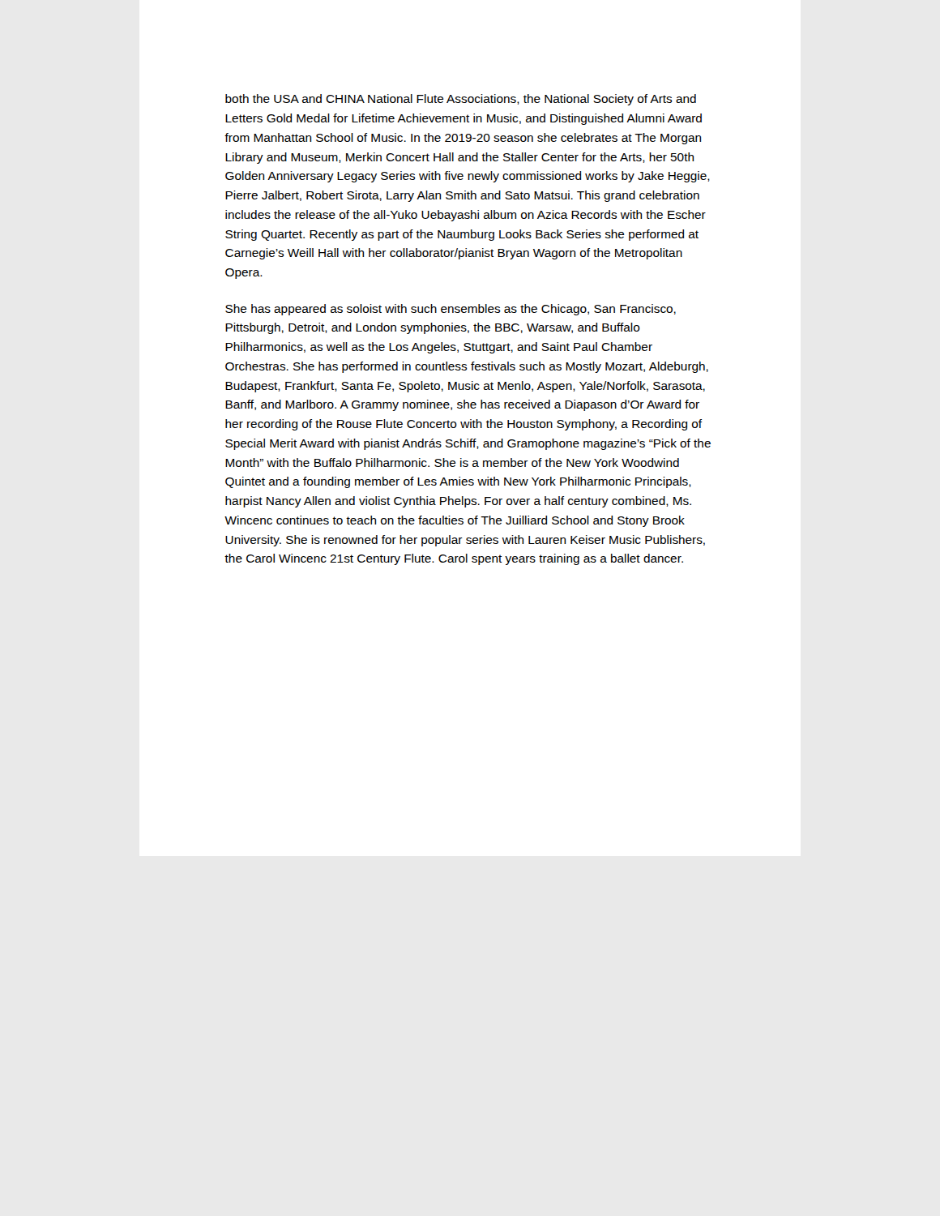both the USA and CHINA National Flute Associations, the National Society of Arts and Letters Gold Medal for Lifetime Achievement in Music, and Distinguished Alumni Award from Manhattan School of Music. In the 2019-20 season she celebrates at The Morgan Library and Museum, Merkin Concert Hall and the Staller Center for the Arts, her 50th Golden Anniversary Legacy Series with five newly commissioned works by Jake Heggie, Pierre Jalbert, Robert Sirota, Larry Alan Smith and Sato Matsui. This grand celebration includes the release of the all-Yuko Uebayashi album on Azica Records with the Escher String Quartet. Recently as part of the Naumburg Looks Back Series she performed at Carnegie’s Weill Hall with her collaborator/pianist Bryan Wagorn of the Metropolitan Opera.
She has appeared as soloist with such ensembles as the Chicago, San Francisco, Pittsburgh, Detroit, and London symphonies, the BBC, Warsaw, and Buffalo Philharmonics, as well as the Los Angeles, Stuttgart, and Saint Paul Chamber Orchestras. She has performed in countless festivals such as Mostly Mozart, Aldeburgh, Budapest, Frankfurt, Santa Fe, Spoleto, Music at Menlo, Aspen, Yale/Norfolk, Sarasota, Banff, and Marlboro. A Grammy nominee, she has received a Diapason d’Or Award for her recording of the Rouse Flute Concerto with the Houston Symphony, a Recording of Special Merit Award with pianist András Schiff, and Gramophone magazine’s “Pick of the Month” with the Buffalo Philharmonic. She is a member of the New York Woodwind Quintet and a founding member of Les Amies with New York Philharmonic Principals, harpist Nancy Allen and violist Cynthia Phelps. For over a half century combined, Ms. Wincenc continues to teach on the faculties of The Juilliard School and Stony Brook University. She is renowned for her popular series with Lauren Keiser Music Publishers, the Carol Wincenc 21st Century Flute. Carol spent years training as a ballet dancer.